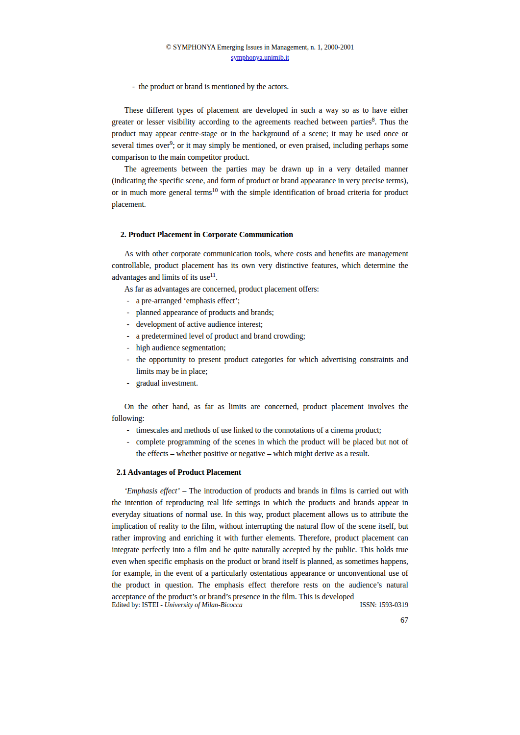© SYMPHONYA Emerging Issues in Management, n. 1, 2000-2001
symphonya.unimib.it
- the product or brand is mentioned by the actors.
These different types of placement are developed in such a way so as to have either greater or lesser visibility according to the agreements reached between parties8. Thus the product may appear centre-stage or in the background of a scene; it may be used once or several times over9; or it may simply be mentioned, or even praised, including perhaps some comparison to the main competitor product.
The agreements between the parties may be drawn up in a very detailed manner (indicating the specific scene, and form of product or brand appearance in very precise terms), or in much more general terms10 with the simple identification of broad criteria for product placement.
2. Product Placement in Corporate Communication
As with other corporate communication tools, where costs and benefits are management controllable, product placement has its own very distinctive features, which determine the advantages and limits of its use11.
As far as advantages are concerned, product placement offers:
a pre-arranged ‘emphasis effect’;
planned appearance of products and brands;
development of active audience interest;
a predetermined level of product and brand crowding;
high audience segmentation;
the opportunity to present product categories for which advertising constraints and limits may be in place;
gradual investment.
On the other hand, as far as limits are concerned, product placement involves the following:
timescales and methods of use linked to the connotations of a cinema product;
complete programming of the scenes in which the product will be placed but not of the effects – whether positive or negative – which might derive as a result.
2.1 Advantages of Product Placement
‘Emphasis effect’ – The introduction of products and brands in films is carried out with the intention of reproducing real life settings in which the products and brands appear in everyday situations of normal use. In this way, product placement allows us to attribute the implication of reality to the film, without interrupting the natural flow of the scene itself, but rather improving and enriching it with further elements. Therefore, product placement can integrate perfectly into a film and be quite naturally accepted by the public. This holds true even when specific emphasis on the product or brand itself is planned, as sometimes happens, for example, in the event of a particularly ostentatious appearance or unconventional use of the product in question. The emphasis effect therefore rests on the audience’s natural acceptance of the product’s or brand’s presence in the film. This is developed
Edited by: ISTEI - University of Milan-Bicocca
ISSN: 1593-0319
67